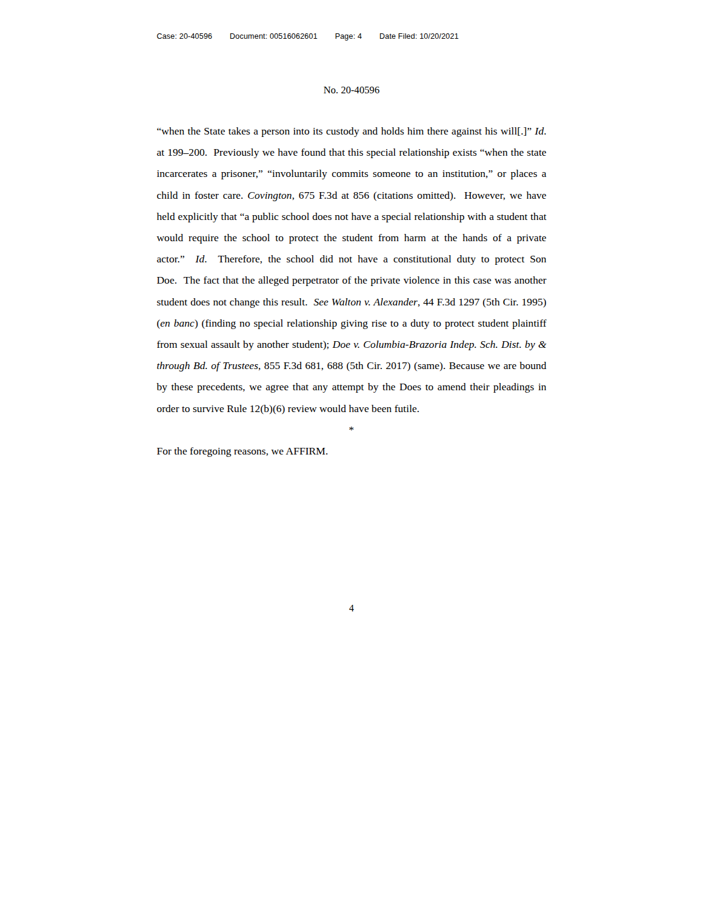Case: 20-40596 Document: 00516062601 Page: 4 Date Filed: 10/20/2021
No. 20-40596
“when the State takes a person into its custody and holds him there against his will[.]” Id. at 199–200. Previously we have found that this special relationship exists “when the state incarcerates a prisoner,” “involuntarily commits someone to an institution,” or places a child in foster care. Covington, 675 F.3d at 856 (citations omitted). However, we have held explicitly that “a public school does not have a special relationship with a student that would require the school to protect the student from harm at the hands of a private actor.” Id. Therefore, the school did not have a constitutional duty to protect Son Doe. The fact that the alleged perpetrator of the private violence in this case was another student does not change this result. See Walton v. Alexander, 44 F.3d 1297 (5th Cir. 1995) (en banc) (finding no special relationship giving rise to a duty to protect student plaintiff from sexual assault by another student); Doe v. Columbia-Brazoria Indep. Sch. Dist. by & through Bd. of Trustees, 855 F.3d 681, 688 (5th Cir. 2017) (same). Because we are bound by these precedents, we agree that any attempt by the Does to amend their pleadings in order to survive Rule 12(b)(6) review would have been futile.
*
For the foregoing reasons, we AFFIRM.
4